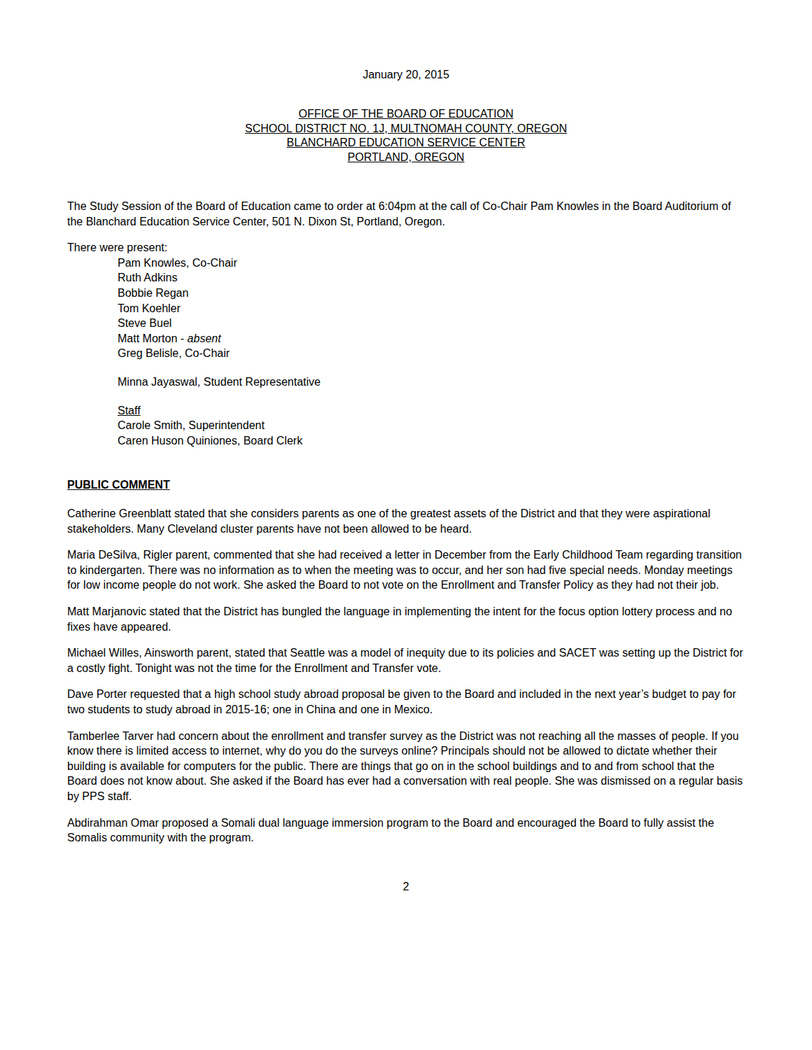January 20, 2015
OFFICE OF THE BOARD OF EDUCATION
SCHOOL DISTRICT NO. 1J, MULTNOMAH COUNTY, OREGON
BLANCHARD EDUCATION SERVICE CENTER
PORTLAND, OREGON
The Study Session of the Board of Education came to order at 6:04pm at the call of Co-Chair Pam Knowles in the Board Auditorium of the Blanchard Education Service Center, 501 N. Dixon St, Portland, Oregon.
There were present:
Pam Knowles, Co-Chair
Ruth Adkins
Bobbie Regan
Tom Koehler
Steve Buel
Matt Morton - absent
Greg Belisle, Co-Chair
Minna Jayaswal, Student Representative
Staff
Carole Smith, Superintendent
Caren Huson Quiniones, Board Clerk
PUBLIC COMMENT
Catherine Greenblatt stated that she considers parents as one of the greatest assets of the District and that they were aspirational stakeholders. Many Cleveland cluster parents have not been allowed to be heard.
Maria DeSilva, Rigler parent, commented that she had received a letter in December from the Early Childhood Team regarding transition to kindergarten. There was no information as to when the meeting was to occur, and her son had five special needs. Monday meetings for low income people do not work. She asked the Board to not vote on the Enrollment and Transfer Policy as they had not their job.
Matt Marjanovic stated that the District has bungled the language in implementing the intent for the focus option lottery process and no fixes have appeared.
Michael Willes, Ainsworth parent, stated that Seattle was a model of inequity due to its policies and SACET was setting up the District for a costly fight. Tonight was not the time for the Enrollment and Transfer vote.
Dave Porter requested that a high school study abroad proposal be given to the Board and included in the next year’s budget to pay for two students to study abroad in 2015-16; one in China and one in Mexico.
Tamberlee Tarver had concern about the enrollment and transfer survey as the District was not reaching all the masses of people. If you know there is limited access to internet, why do you do the surveys online? Principals should not be allowed to dictate whether their building is available for computers for the public. There are things that go on in the school buildings and to and from school that the Board does not know about. She asked if the Board has ever had a conversation with real people. She was dismissed on a regular basis by PPS staff.
Abdirahman Omar proposed a Somali dual language immersion program to the Board and encouraged the Board to fully assist the Somalis community with the program.
2